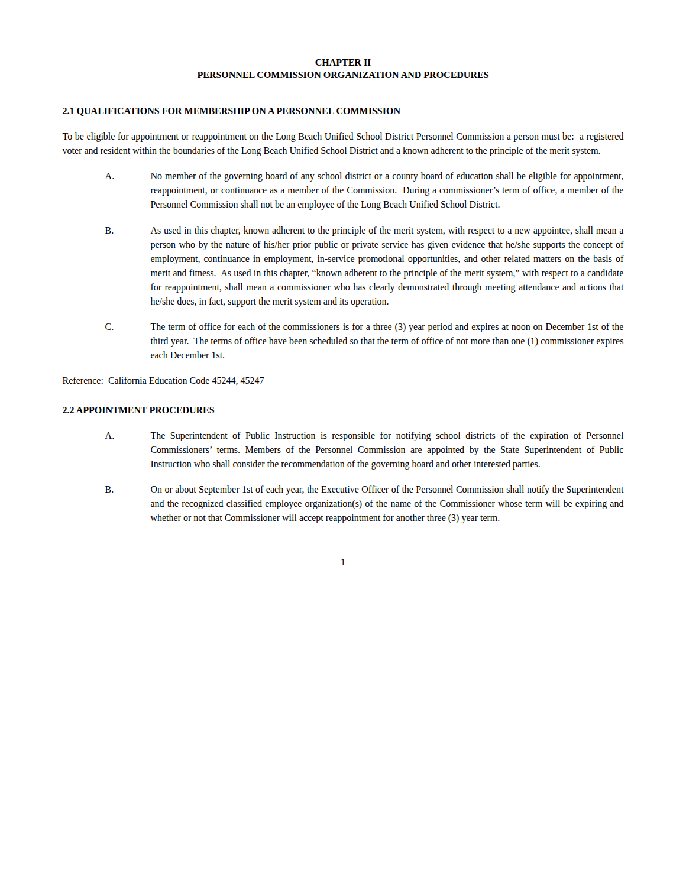CHAPTER II
PERSONNEL COMMISSION ORGANIZATION AND PROCEDURES
2.1 QUALIFICATIONS FOR MEMBERSHIP ON A PERSONNEL COMMISSION
To be eligible for appointment or reappointment on the Long Beach Unified School District Personnel Commission a person must be: a registered voter and resident within the boundaries of the Long Beach Unified School District and a known adherent to the principle of the merit system.
A. No member of the governing board of any school district or a county board of education shall be eligible for appointment, reappointment, or continuance as a member of the Commission. During a commissioner’s term of office, a member of the Personnel Commission shall not be an employee of the Long Beach Unified School District.
B. As used in this chapter, known adherent to the principle of the merit system, with respect to a new appointee, shall mean a person who by the nature of his/her prior public or private service has given evidence that he/she supports the concept of employment, continuance in employment, in-service promotional opportunities, and other related matters on the basis of merit and fitness. As used in this chapter, “known adherent to the principle of the merit system,” with respect to a candidate for reappointment, shall mean a commissioner who has clearly demonstrated through meeting attendance and actions that he/she does, in fact, support the merit system and its operation.
C. The term of office for each of the commissioners is for a three (3) year period and expires at noon on December 1st of the third year. The terms of office have been scheduled so that the term of office of not more than one (1) commissioner expires each December 1st.
Reference: California Education Code 45244, 45247
2.2 APPOINTMENT PROCEDURES
A. The Superintendent of Public Instruction is responsible for notifying school districts of the expiration of Personnel Commissioners’ terms. Members of the Personnel Commission are appointed by the State Superintendent of Public Instruction who shall consider the recommendation of the governing board and other interested parties.
B. On or about September 1st of each year, the Executive Officer of the Personnel Commission shall notify the Superintendent and the recognized classified employee organization(s) of the name of the Commissioner whose term will be expiring and whether or not that Commissioner will accept reappointment for another three (3) year term.
1